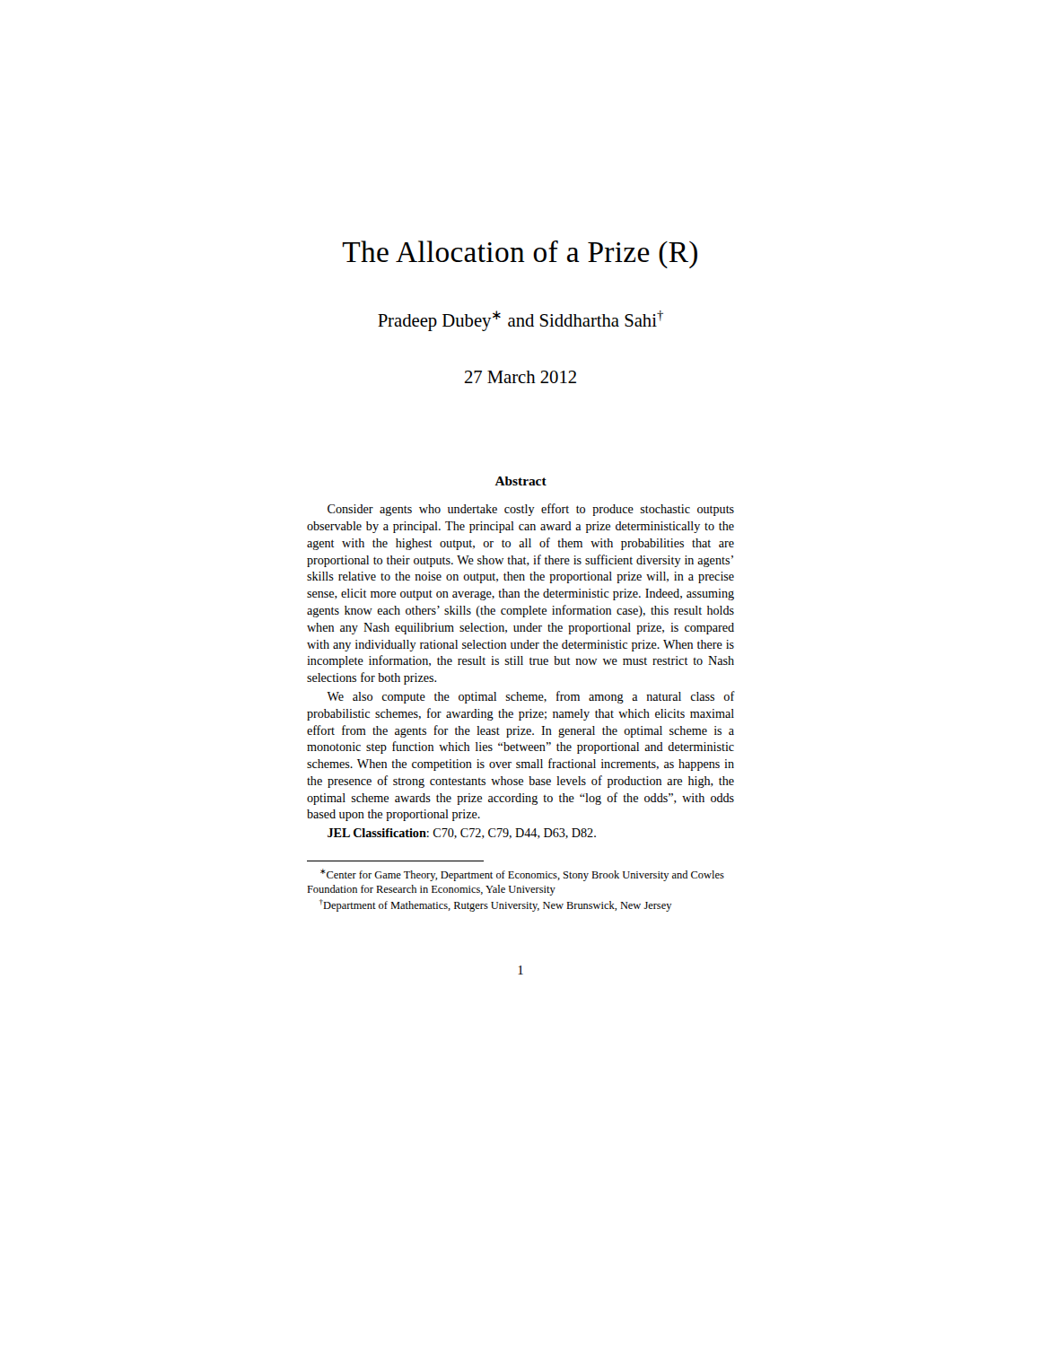The Allocation of a Prize (R)
Pradeep Dubey∗ and Siddhartha Sahi†
27 March 2012
Abstract
Consider agents who undertake costly effort to produce stochastic outputs observable by a principal. The principal can award a prize deterministically to the agent with the highest output, or to all of them with probabilities that are proportional to their outputs. We show that, if there is sufficient diversity in agents’ skills relative to the noise on output, then the proportional prize will, in a precise sense, elicit more output on average, than the deterministic prize. Indeed, assuming agents know each others’ skills (the complete information case), this result holds when any Nash equilibrium selection, under the proportional prize, is compared with any individually rational selection under the deterministic prize. When there is incomplete information, the result is still true but now we must restrict to Nash selections for both prizes.
We also compute the optimal scheme, from among a natural class of probabilistic schemes, for awarding the prize; namely that which elicits maximal effort from the agents for the least prize. In general the optimal scheme is a monotonic step function which lies “between” the proportional and deterministic schemes. When the competition is over small fractional increments, as happens in the presence of strong contestants whose base levels of production are high, the optimal scheme awards the prize according to the “log of the odds”, with odds based upon the proportional prize.
JEL Classification: C70, C72, C79, D44, D63, D82.
∗Center for Game Theory, Department of Economics, Stony Brook University and Cowles Foundation for Research in Economics, Yale University
†Department of Mathematics, Rutgers University, New Brunswick, New Jersey
1